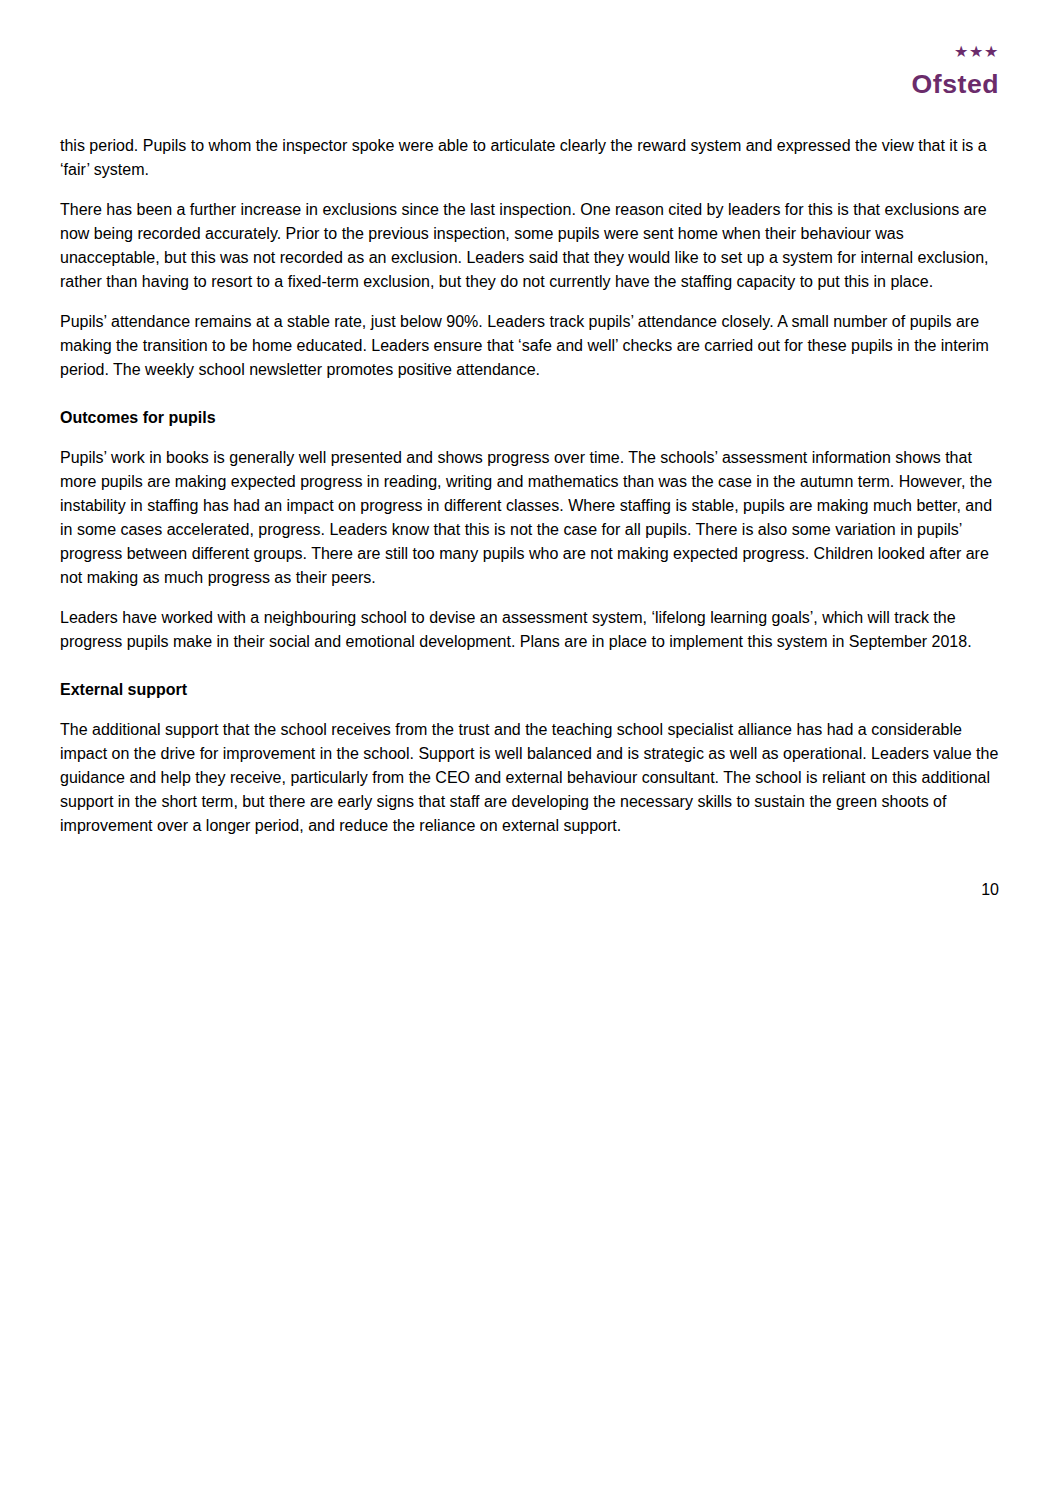★★★
Ofsted
this period. Pupils to whom the inspector spoke were able to articulate clearly the reward system and expressed the view that it is a ‘fair’ system.
There has been a further increase in exclusions since the last inspection. One reason cited by leaders for this is that exclusions are now being recorded accurately. Prior to the previous inspection, some pupils were sent home when their behaviour was unacceptable, but this was not recorded as an exclusion. Leaders said that they would like to set up a system for internal exclusion, rather than having to resort to a fixed-term exclusion, but they do not currently have the staffing capacity to put this in place.
Pupils’ attendance remains at a stable rate, just below 90%. Leaders track pupils’ attendance closely. A small number of pupils are making the transition to be home educated. Leaders ensure that ‘safe and well’ checks are carried out for these pupils in the interim period. The weekly school newsletter promotes positive attendance.
Outcomes for pupils
Pupils’ work in books is generally well presented and shows progress over time. The schools’ assessment information shows that more pupils are making expected progress in reading, writing and mathematics than was the case in the autumn term. However, the instability in staffing has had an impact on progress in different classes. Where staffing is stable, pupils are making much better, and in some cases accelerated, progress. Leaders know that this is not the case for all pupils. There is also some variation in pupils’ progress between different groups. There are still too many pupils who are not making expected progress. Children looked after are not making as much progress as their peers.
Leaders have worked with a neighbouring school to devise an assessment system, ‘lifelong learning goals’, which will track the progress pupils make in their social and emotional development. Plans are in place to implement this system in September 2018.
External support
The additional support that the school receives from the trust and the teaching school specialist alliance has had a considerable impact on the drive for improvement in the school. Support is well balanced and is strategic as well as operational. Leaders value the guidance and help they receive, particularly from the CEO and external behaviour consultant. The school is reliant on this additional support in the short term, but there are early signs that staff are developing the necessary skills to sustain the green shoots of improvement over a longer period, and reduce the reliance on external support.
10